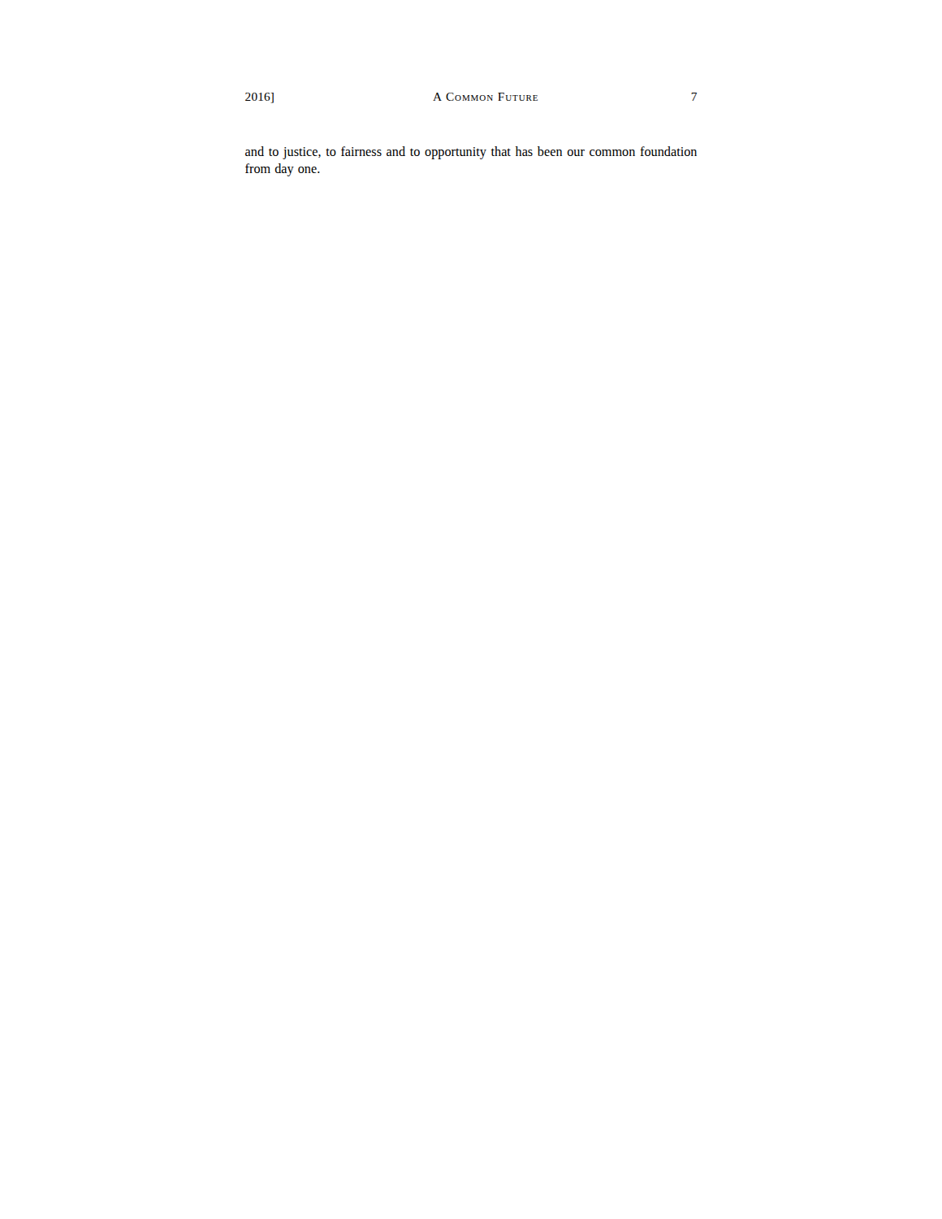2016] A Common Future 7
and to justice, to fairness and to opportunity that has been our common foundation from day one.